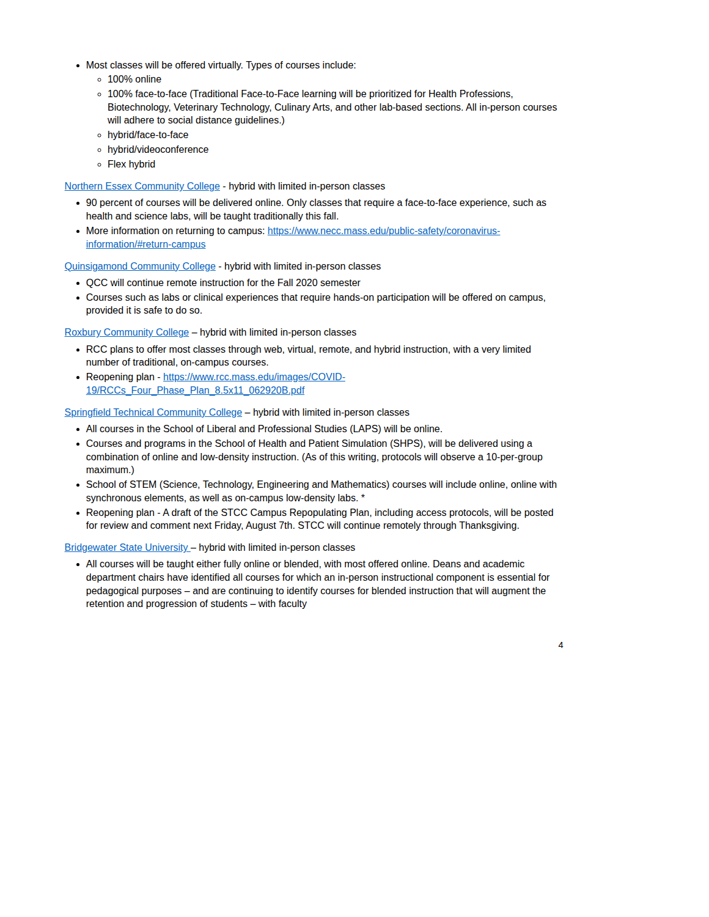Most classes will be offered virtually. Types of courses include:
100% online
100% face-to-face (Traditional Face-to-Face learning will be prioritized for Health Professions, Biotechnology, Veterinary Technology, Culinary Arts, and other lab-based sections. All in-person courses will adhere to social distance guidelines.)
hybrid/face-to-face
hybrid/videoconference
Flex hybrid
Northern Essex Community College - hybrid with limited in-person classes
90 percent of courses will be delivered online. Only classes that require a face-to-face experience, such as health and science labs, will be taught traditionally this fall.
More information on returning to campus: https://www.necc.mass.edu/public-safety/coronavirus-information/#return-campus
Quinsigamond Community College - hybrid with limited in-person classes
QCC will continue remote instruction for the Fall 2020 semester
Courses such as labs or clinical experiences that require hands-on participation will be offered on campus, provided it is safe to do so.
Roxbury Community College – hybrid with limited in-person classes
RCC plans to offer most classes through web, virtual, remote, and hybrid instruction, with a very limited number of traditional, on-campus courses.
Reopening plan - https://www.rcc.mass.edu/images/COVID-19/RCCs_Four_Phase_Plan_8.5x11_062920B.pdf
Springfield Technical Community College – hybrid with limited in-person classes
All courses in the School of Liberal and Professional Studies (LAPS) will be online.
Courses and programs in the School of Health and Patient Simulation (SHPS), will be delivered using a combination of online and low-density instruction. (As of this writing, protocols will observe a 10-per-group maximum.)
School of STEM (Science, Technology, Engineering and Mathematics) courses will include online, online with synchronous elements, as well as on-campus low-density labs. *
Reopening plan - A draft of the STCC Campus Repopulating Plan, including access protocols, will be posted for review and comment next Friday, August 7th. STCC will continue remotely through Thanksgiving.
Bridgewater State University – hybrid with limited in-person classes
All courses will be taught either fully online or blended, with most offered online. Deans and academic department chairs have identified all courses for which an in-person instructional component is essential for pedagogical purposes – and are continuing to identify courses for blended instruction that will augment the retention and progression of students – with faculty
4